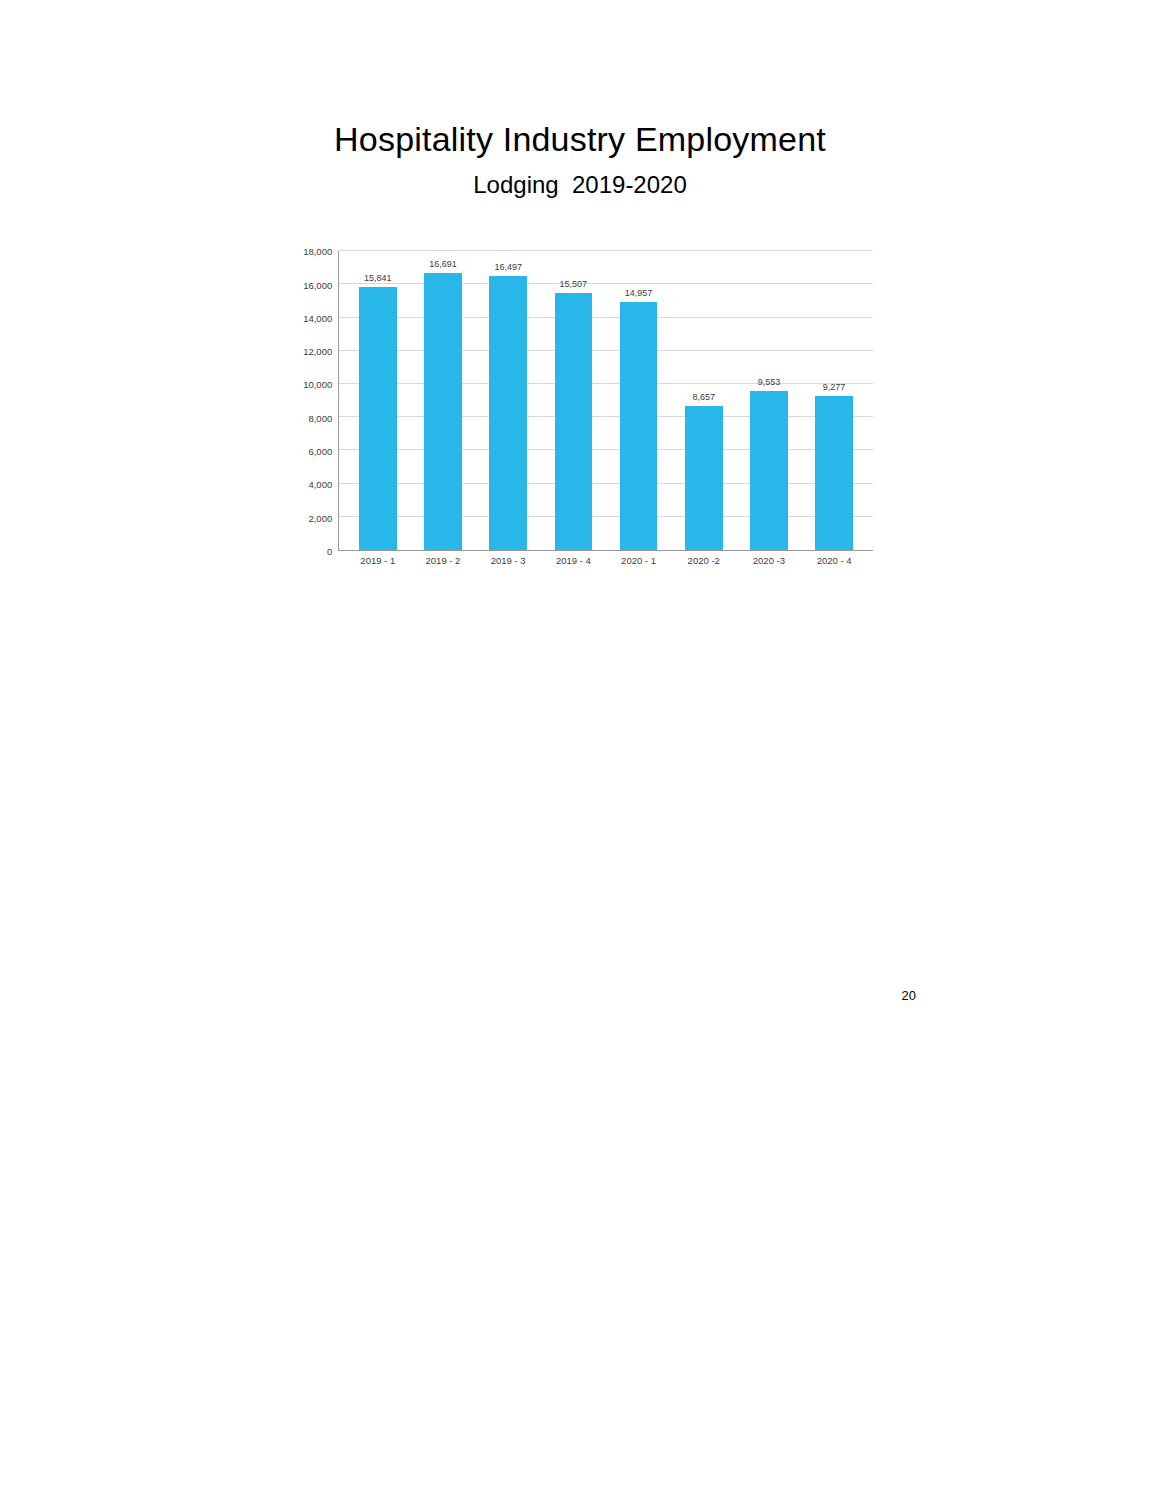Hospitality Industry Employment
Lodging 2019-2020
18,000 16,000 14,000 12,000 10,000 8,000 6,000 4,000 2,000 0
15,841
16,691
16,497
15,507
14,957
8,657
9,553
9,277
2019 - 1 2019 - 2 2019 - 3 2019 - 4 2020 - 1 2020 -2 2020 -3 2020 - 4
20